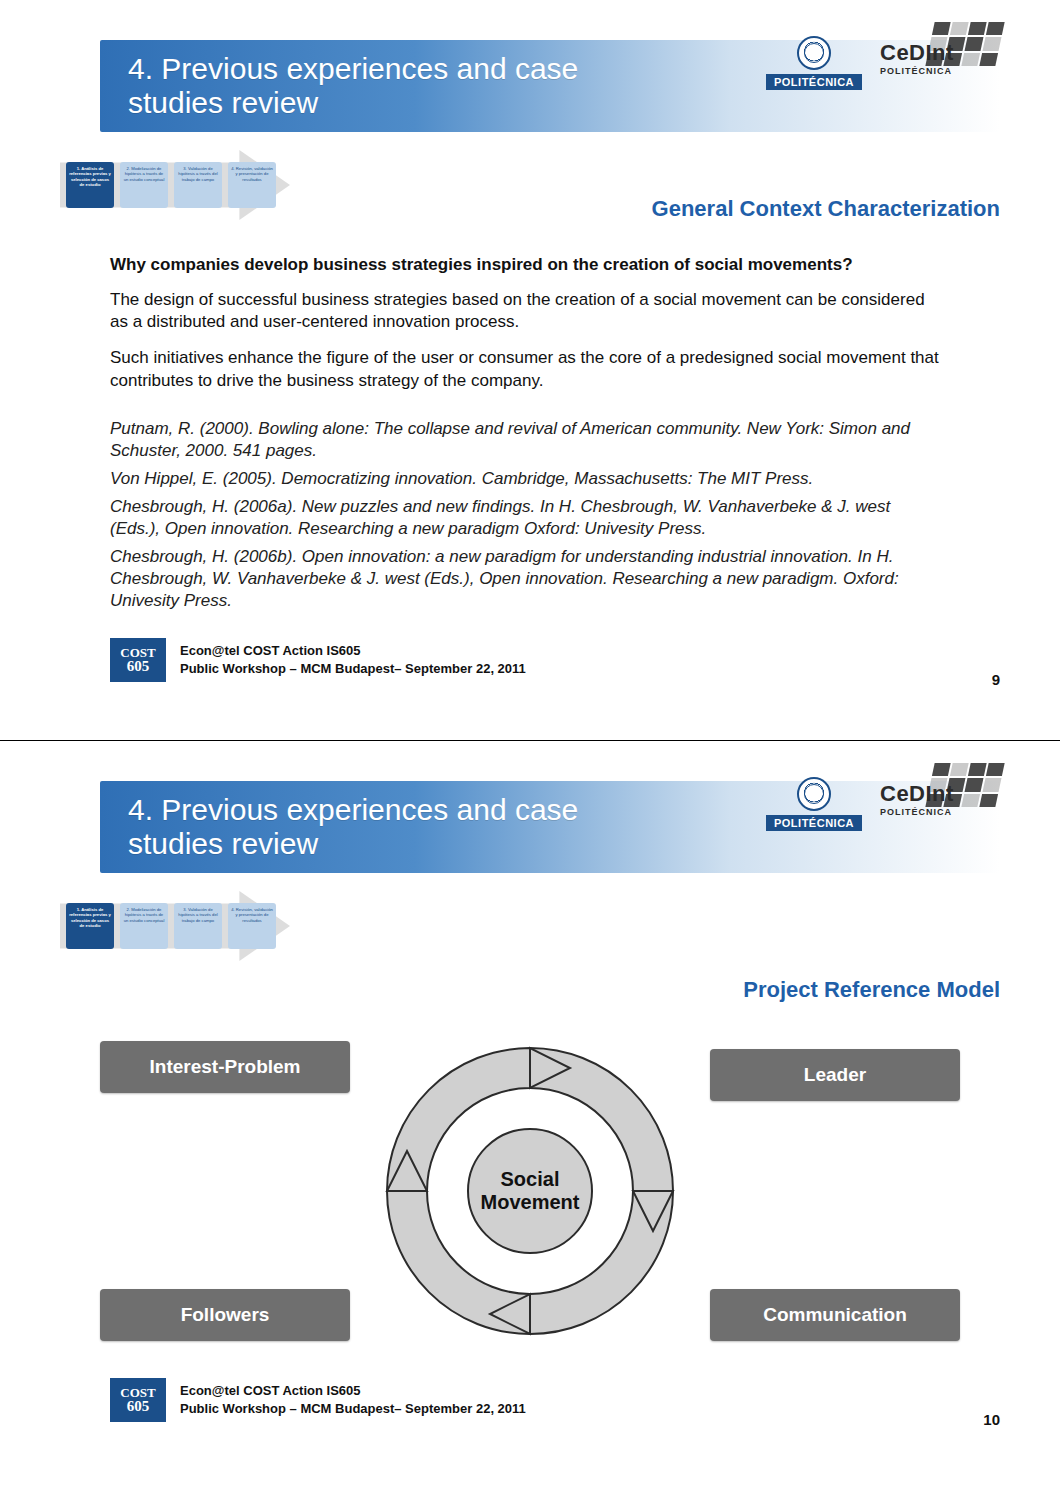4. Previous experiences and case
studies review
POLITÉCNICA
CeDInt
POLITÉCNICA
1. Análisis de referencias previas y selección de casos de estudio
2. Modelización de hipótesis a través de un estudio conceptual
3. Validación de hipótesis a través del trabajo de campo
4. Revisión, validación y presentación de resultados
General Context Characterization
Why companies develop business strategies inspired on the creation of social movements?
The design of successful business strategies based on the creation of a social movement can be considered as a distributed and user-centered innovation process.
Such initiatives enhance the figure of the user or consumer as the core of a predesigned social movement that contributes to drive the business strategy of the company.
Putnam, R. (2000). Bowling alone: The collapse and revival of American community. New York: Simon and Schuster, 2000. 541 pages.
Von Hippel, E. (2005). Democratizing innovation. Cambridge, Massachusetts: The MIT Press.
Chesbrough, H. (2006a). New puzzles and new findings. In H. Chesbrough, W. Vanhaverbeke & J. west (Eds.), Open innovation. Researching a new paradigm Oxford: Univesity Press.
Chesbrough, H. (2006b). Open innovation: a new paradigm for understanding industrial innovation. In H. Chesbrough, W. Vanhaverbeke & J. west (Eds.), Open innovation. Researching a new paradigm. Oxford: Univesity Press.
COST 605
Econ@tel COST Action IS605
Public Workshop – MCM Budapest– September 22, 2011
9
4. Previous experiences and case
studies review
POLITÉCNICA
CeDInt
POLITÉCNICA
1. Análisis de referencias previas y selección de casos de estudio
2. Modelización de hipótesis a través de un estudio conceptual
3. Validación de hipótesis a través del trabajo de campo
4. Revisión, validación y presentación de resultados
Project Reference Model
Interest-Problem
Leader
Followers
Communication
Social
Movement
COST 605
Econ@tel COST Action IS605
Public Workshop – MCM Budapest– September 22, 2011
10